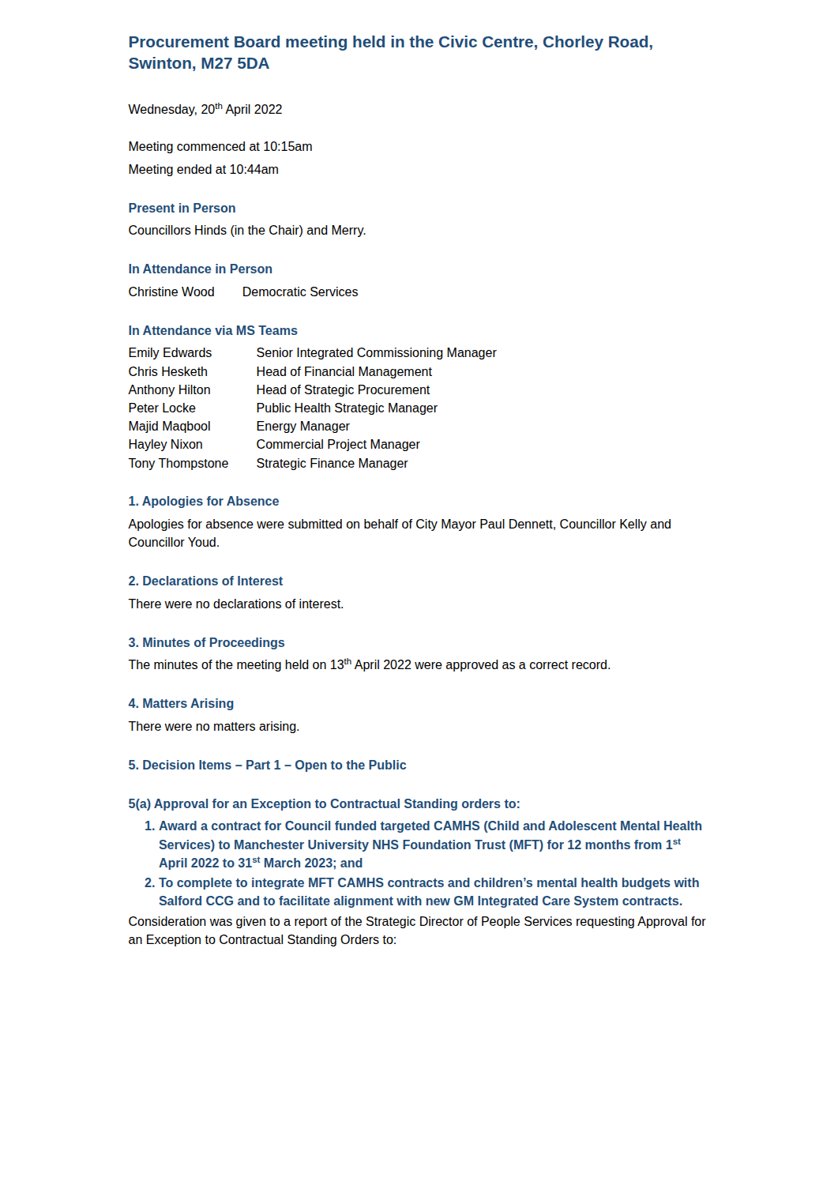Procurement Board meeting held in the Civic Centre, Chorley Road, Swinton, M27 5DA
Wednesday, 20th April 2022
Meeting commenced at 10:15am
Meeting ended at 10:44am
Present in Person
Councillors Hinds (in the Chair) and Merry.
In Attendance in Person
| Christine Wood | Democratic Services |
In Attendance via MS Teams
| Emily Edwards | Senior Integrated Commissioning Manager |
| Chris Hesketh | Head of Financial Management |
| Anthony Hilton | Head of Strategic Procurement |
| Peter Locke | Public Health Strategic Manager |
| Majid Maqbool | Energy Manager |
| Hayley Nixon | Commercial Project Manager |
| Tony Thompstone | Strategic Finance Manager |
1. Apologies for Absence
Apologies for absence were submitted on behalf of City Mayor Paul Dennett, Councillor Kelly and Councillor Youd.
2. Declarations of Interest
There were no declarations of interest.
3. Minutes of Proceedings
The minutes of the meeting held on 13th April 2022 were approved as a correct record.
4. Matters Arising
There were no matters arising.
5. Decision Items – Part 1 – Open to the Public
5(a) Approval for an Exception to Contractual Standing orders to:
Award a contract for Council funded targeted CAMHS (Child and Adolescent Mental Health Services) to Manchester University NHS Foundation Trust (MFT) for 12 months from 1st April 2022 to 31st March 2023; and
To complete to integrate MFT CAMHS contracts and children’s mental health budgets with Salford CCG and to facilitate alignment with new GM Integrated Care System contracts.
Consideration was given to a report of the Strategic Director of People Services requesting Approval for an Exception to Contractual Standing Orders to: